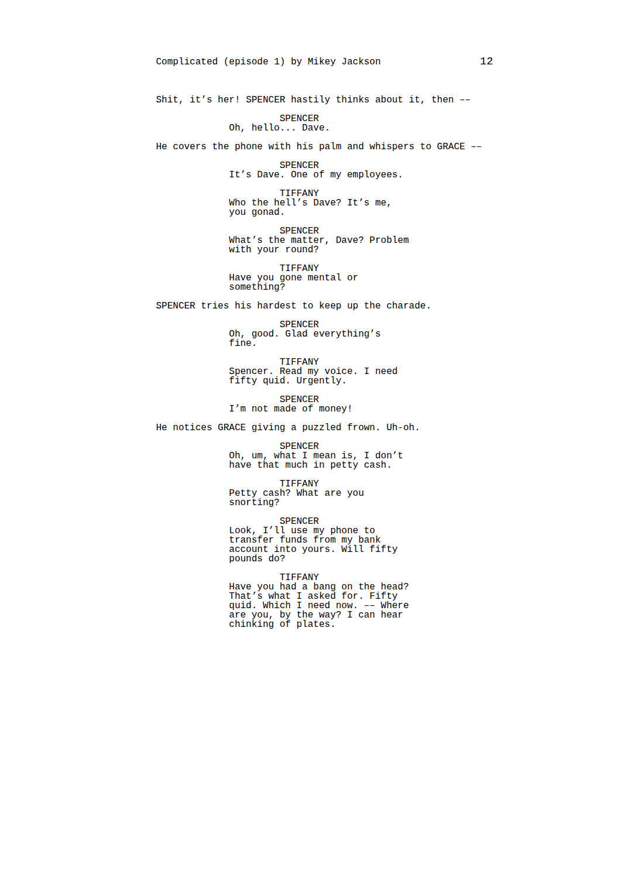Complicated (episode 1) by Mikey Jackson
12
Shit, it’s her! SPENCER hastily thinks about it, then ––
Spencer
Oh, hello... Dave.
He covers the phone with his palm and whispers to GRACE ––
Spencer
It’s Dave. One of my employees.
Tiffany
Who the hell’s Dave? It’s me, you gonad.
Spencer
What’s the matter, Dave? Problem with your round?
Tiffany
Have you gone mental or something?
SPENCER tries his hardest to keep up the charade.
Spencer
Oh, good. Glad everything’s fine.
Tiffany
Spencer. Read my voice. I need fifty quid. Urgently.
Spencer
I’m not made of money!
He notices GRACE giving a puzzled frown. Uh-oh.
Spencer
Oh, um, what I mean is, I don’t have that much in petty cash.
Tiffany
Petty cash? What are you snorting?
Spencer
Look, I’ll use my phone to transfer funds from my bank account into yours. Will fifty pounds do?
Tiffany
Have you had a bang on the head? That’s what I asked for. Fifty quid. Which I need now. –– Where are you, by the way? I can hear chinking of plates.